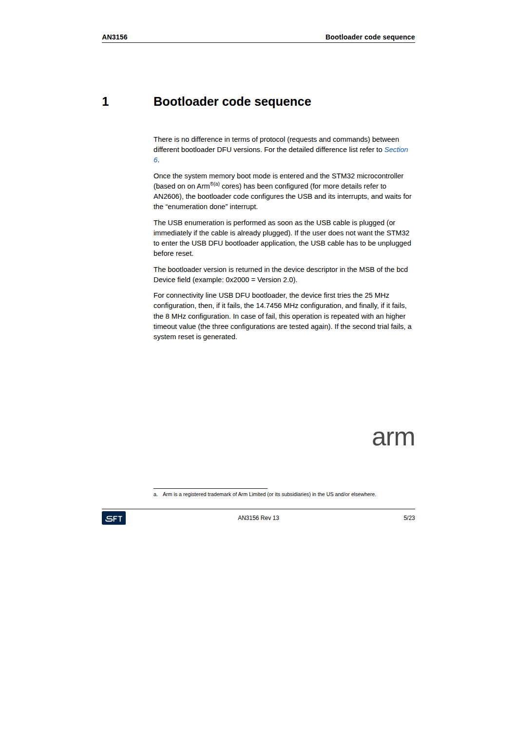AN3156 Bootloader code sequence
1 Bootloader code sequence
There is no difference in terms of protocol (requests and commands) between different bootloader DFU versions. For the detailed difference list refer to Section 6.
Once the system memory boot mode is entered and the STM32 microcontroller (based on on Arm®(a) cores) has been configured (for more details refer to AN2606), the bootloader code configures the USB and its interrupts, and waits for the “enumeration done” interrupt.
The USB enumeration is performed as soon as the USB cable is plugged (or immediately if the cable is already plugged). If the user does not want the STM32 to enter the USB DFU bootloader application, the USB cable has to be unplugged before reset.
The bootloader version is returned in the device descriptor in the MSB of the bcd Device field (example: 0x2000 = Version 2.0).
For connectivity line USB DFU bootloader, the device first tries the 25 MHz configuration, then, if it fails, the 14.7456 MHz configuration, and finally, if it fails, the 8 MHz configuration. In case of fail, this operation is repeated with an higher timeout value (the three configurations are tested again). If the second trial fails, a system reset is generated.
arm
a. Arm is a registered trademark of Arm Limited (or its subsidiaries) in the US and/or elsewhere.
AN3156 Rev 13
5/23